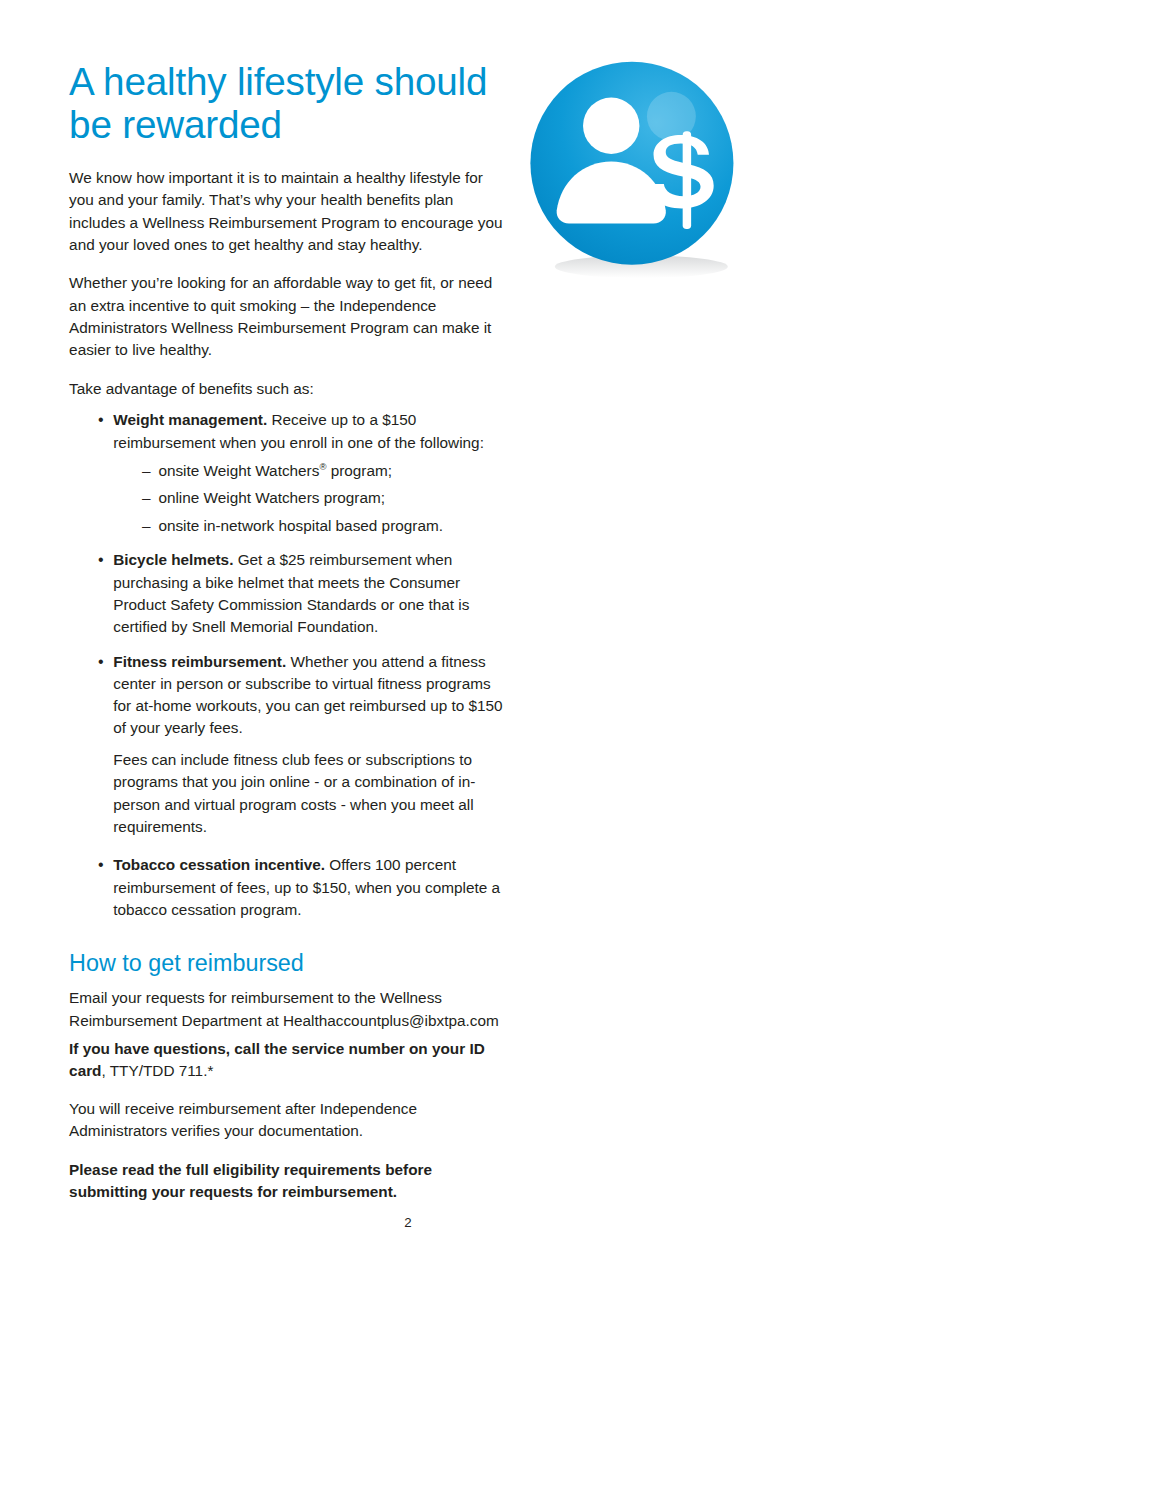A healthy lifestyle should be rewarded
We know how important it is to maintain a healthy lifestyle for you and your family. That’s why your health benefits plan includes a Wellness Reimbursement Program to encourage you and your loved ones to get healthy and stay healthy.
Whether you’re looking for an affordable way to get fit, or need an extra incentive to quit smoking – the Independence Administrators Wellness Reimbursement Program can make it easier to live healthy.
Take advantage of benefits such as:
Weight management. Receive up to a $150 reimbursement when you enroll in one of the following:
onsite Weight Watchers® program;
online Weight Watchers program;
onsite in-network hospital based program.
Bicycle helmets. Get a $25 reimbursement when purchasing a bike helmet that meets the Consumer Product Safety Commission Standards or one that is certified by Snell Memorial Foundation.
Fitness reimbursement. Whether you attend a fitness center in person or subscribe to virtual fitness programs for at-home workouts, you can get reimbursed up to $150 of your yearly fees.
Fees can include fitness club fees or subscriptions to programs that you join online - or a combination of in-person and virtual program costs - when you meet all requirements.
Tobacco cessation incentive. Offers 100 percent reimbursement of fees, up to $150, when you complete a tobacco cessation program.
How to get reimbursed
Email your requests for reimbursement to the Wellness Reimbursement Department at Healthaccountplus@ibxtpa.com
If you have questions, call the service number on your ID card, TTY/TDD 711.*
You will receive reimbursement after Independence Administrators verifies your documentation.
Please read the full eligibility requirements before submitting your requests for reimbursement.
2